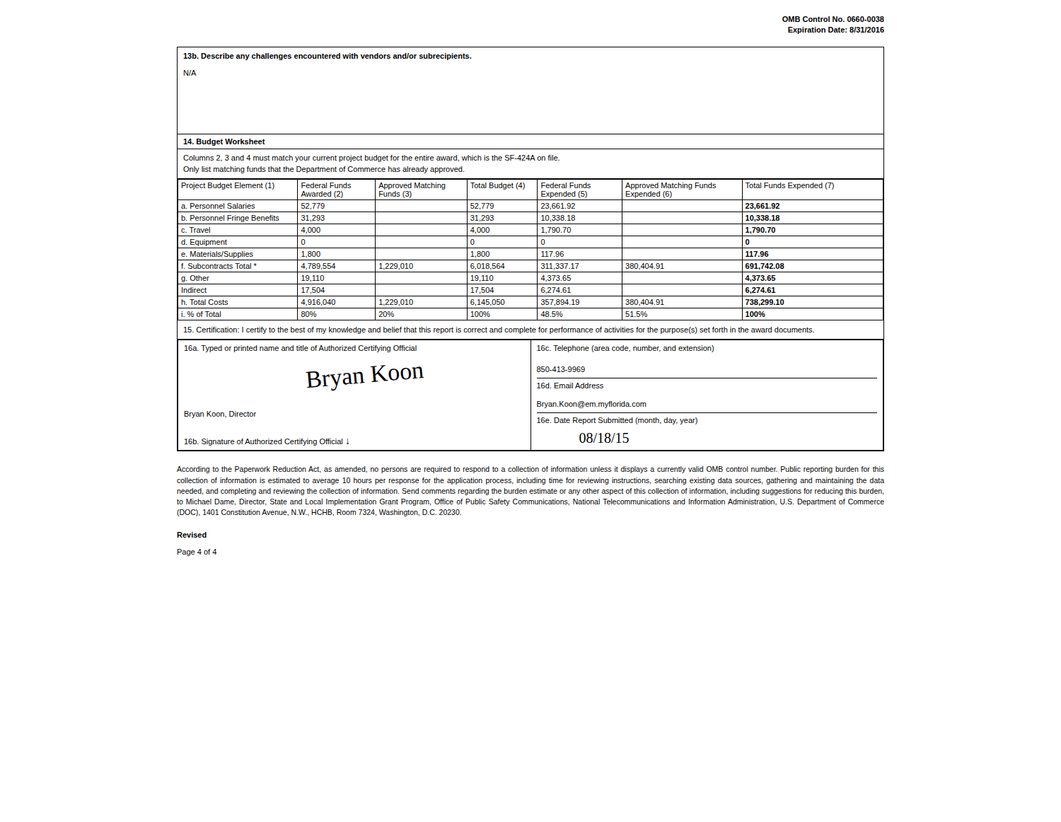OMB Control No. 0660-0038
Expiration Date: 8/31/2016
13b. Describe any challenges encountered with vendors and/or subrecipients.
N/A
14. Budget Worksheet
Columns 2, 3 and 4 must match your current project budget for the entire award, which is the SF-424A on file.
Only list matching funds that the Department of Commerce has already approved.
| Project Budget Element (1) | Federal Funds Awarded (2) | Approved Matching Funds (3) | Total Budget (4) | Federal Funds Expended (5) | Approved Matching Funds Expended (6) | Total Funds Expended (7) |
| --- | --- | --- | --- | --- | --- | --- |
| a. Personnel Salaries | 52,779 | | 52,779 | 23,661.92 | | 23,661.92 |
| b. Personnel Fringe Benefits | 31,293 | | 31,293 | 10,338.18 | | 10,338.18 |
| c. Travel | 4,000 | | 4,000 | 1,790.70 | | 1,790.70 |
| d. Equipment | 0 | | 0 | 0 | | 0 |
| e. Materials/Supplies | 1,800 | | 1,800 | 117.96 | | 117.96 |
| f. Subcontracts Total * | 4,789,554 | 1,229,010 | 6,018,564 | 311,337.17 | 380,404.91 | 691,742.08 |
| g. Other | 19,110 | | 19,110 | 4,373.65 | | 4,373.65 |
| Indirect | 17,504 | | 17,504 | 6,274.61 | | 6,274.61 |
| h. Total Costs | 4,916,040 | 1,229,010 | 6,145,050 | 357,894.19 | 380,404.91 | 738,299.10 |
| i. % of Total | 80% | 20% | 100% | 48.5% | 51.5% | 100% |
15. Certification: I certify to the best of my knowledge and belief that this report is correct and complete for performance of activities for the purpose(s) set forth in the award documents.
| 16a. Typed or printed name and title of Authorized Certifying Official Bryan Koon Bryan Koon, Director 16b. Signature of Authorized Certifying Official ↓ | 16c. Telephone (area code, number, and extension) 850-413-9969 16d. Email Address Bryan.Koon@em.myflorida.com 16e. Date Report Submitted (month, day, year) 08/18/15 |
According to the Paperwork Reduction Act, as amended, no persons are required to respond to a collection of information unless it displays a currently valid OMB control number. Public reporting burden for this collection of information is estimated to average 10 hours per response for the application process, including time for reviewing instructions, searching existing data sources, gathering and maintaining the data needed, and completing and reviewing the collection of information. Send comments regarding the burden estimate or any other aspect of this collection of information, including suggestions for reducing this burden, to Michael Dame, Director, State and Local Implementation Grant Program, Office of Public Safety Communications, National Telecommunications and Information Administration, U.S. Department of Commerce (DOC), 1401 Constitution Avenue, N.W., HCHB, Room 7324, Washington, D.C. 20230.
Revised
Page 4 of 4